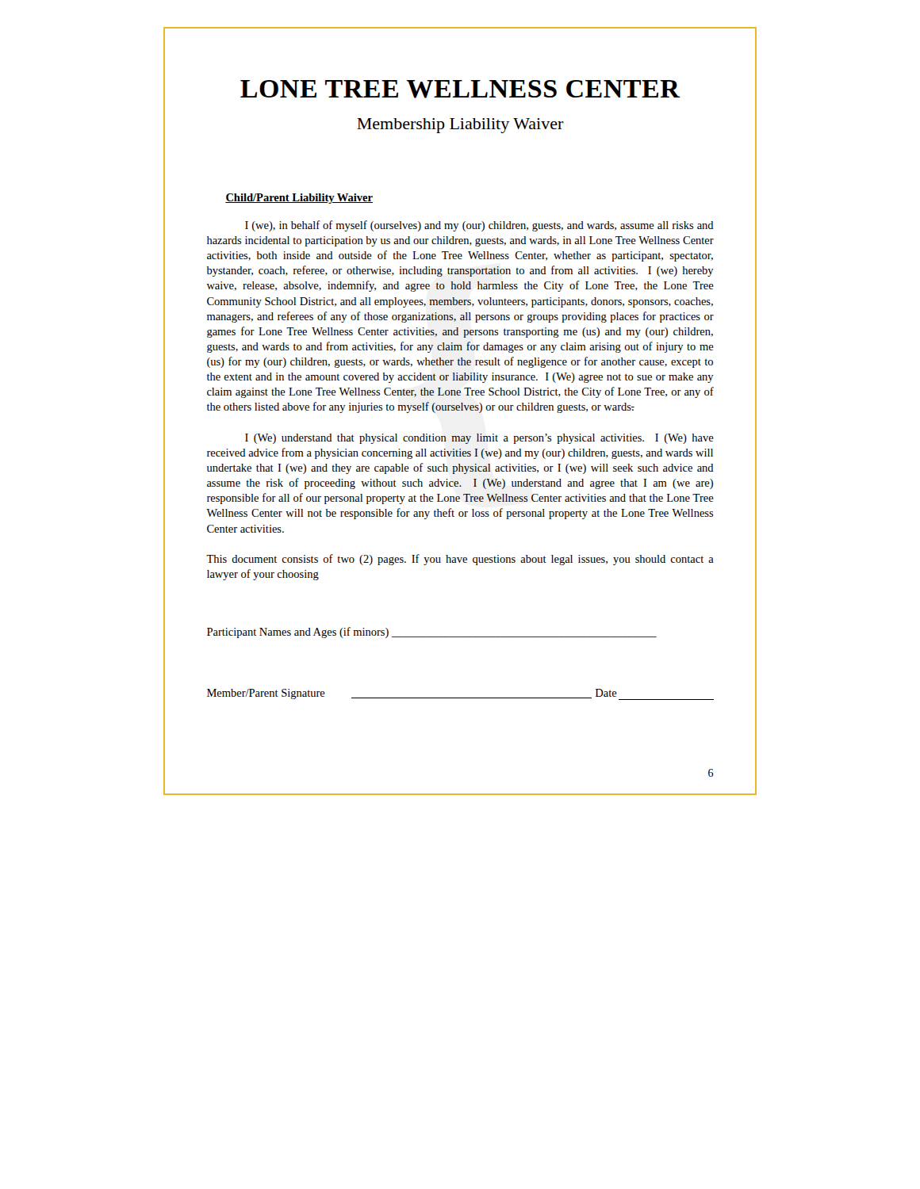❴
LONE TREE WELLNESS CENTER
Membership Liability Waiver
Child/Parent Liability Waiver
I (we), in behalf of myself (ourselves) and my (our) children, guests, and wards, assume all risks and hazards incidental to participation by us and our children, guests, and wards, in all Lone Tree Wellness Center activities, both inside and outside of the Lone Tree Wellness Center, whether as participant, spectator, bystander, coach, referee, or otherwise, including transportation to and from all activities. I (we) hereby waive, release, absolve, indemnify, and agree to hold harmless the City of Lone Tree, the Lone Tree Community School District, and all employees, members, volunteers, participants, donors, sponsors, coaches, managers, and referees of any of those organizations, all persons or groups providing places for practices or games for Lone Tree Wellness Center activities, and persons transporting me (us) and my (our) children, guests, and wards to and from activities, for any claim for damages or any claim arising out of injury to me (us) for my (our) children, guests, or wards, whether the result of negligence or for another cause, except to the extent and in the amount covered by accident or liability insurance. I (We) agree not to sue or make any claim against the Lone Tree Wellness Center, the Lone Tree School District, the City of Lone Tree, or any of the others listed above for any injuries to myself (ourselves) or our children guests, or wards.
I (We) understand that physical condition may limit a person’s physical activities. I (We) have received advice from a physician concerning all activities I (we) and my (our) children, guests, and wards will undertake that I (we) and they are capable of such physical activities, or I (we) will seek such advice and assume the risk of proceeding without such advice. I (We) understand and agree that I am (we are) responsible for all of our personal property at the Lone Tree Wellness Center activities and that the Lone Tree Wellness Center will not be responsible for any theft or loss of personal property at the Lone Tree Wellness Center activities.
This document consists of two (2) pages. If you have questions about legal issues, you should contact a lawyer of your choosing
Participant Names and Ages (if minors) ______________________________________________
Member/Parent Signature Date
6